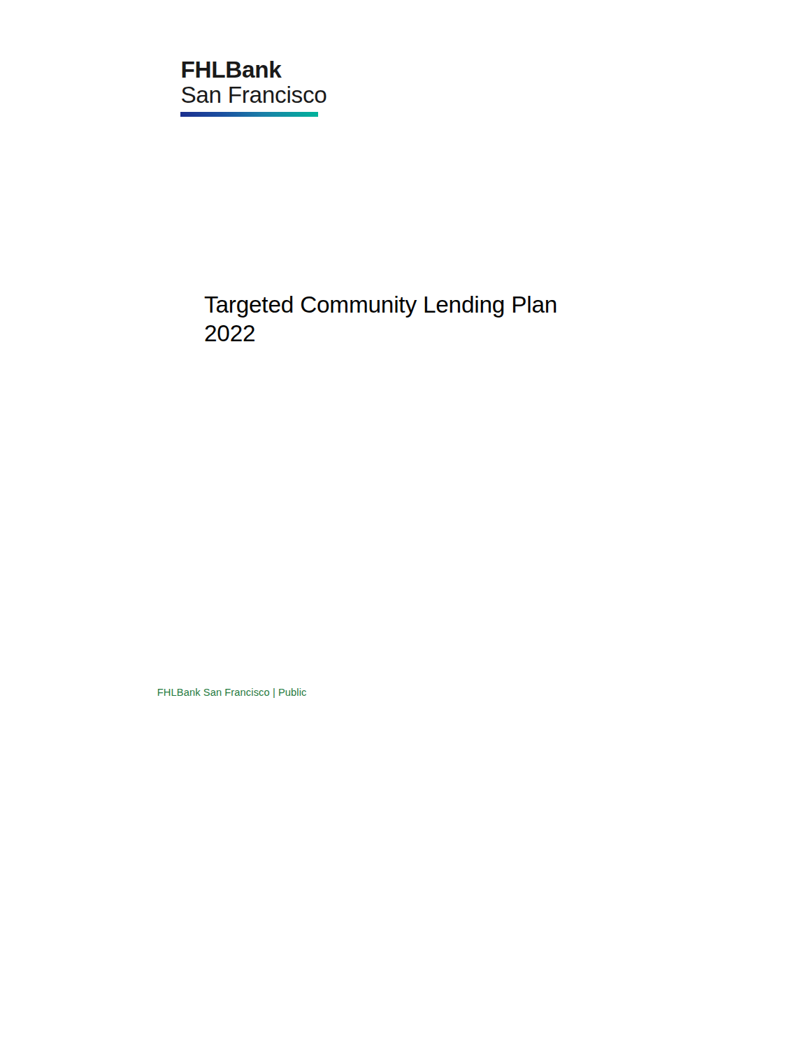FHLBank
San Francisco
Targeted Community Lending Plan
2022
FHLBank San Francisco | Public